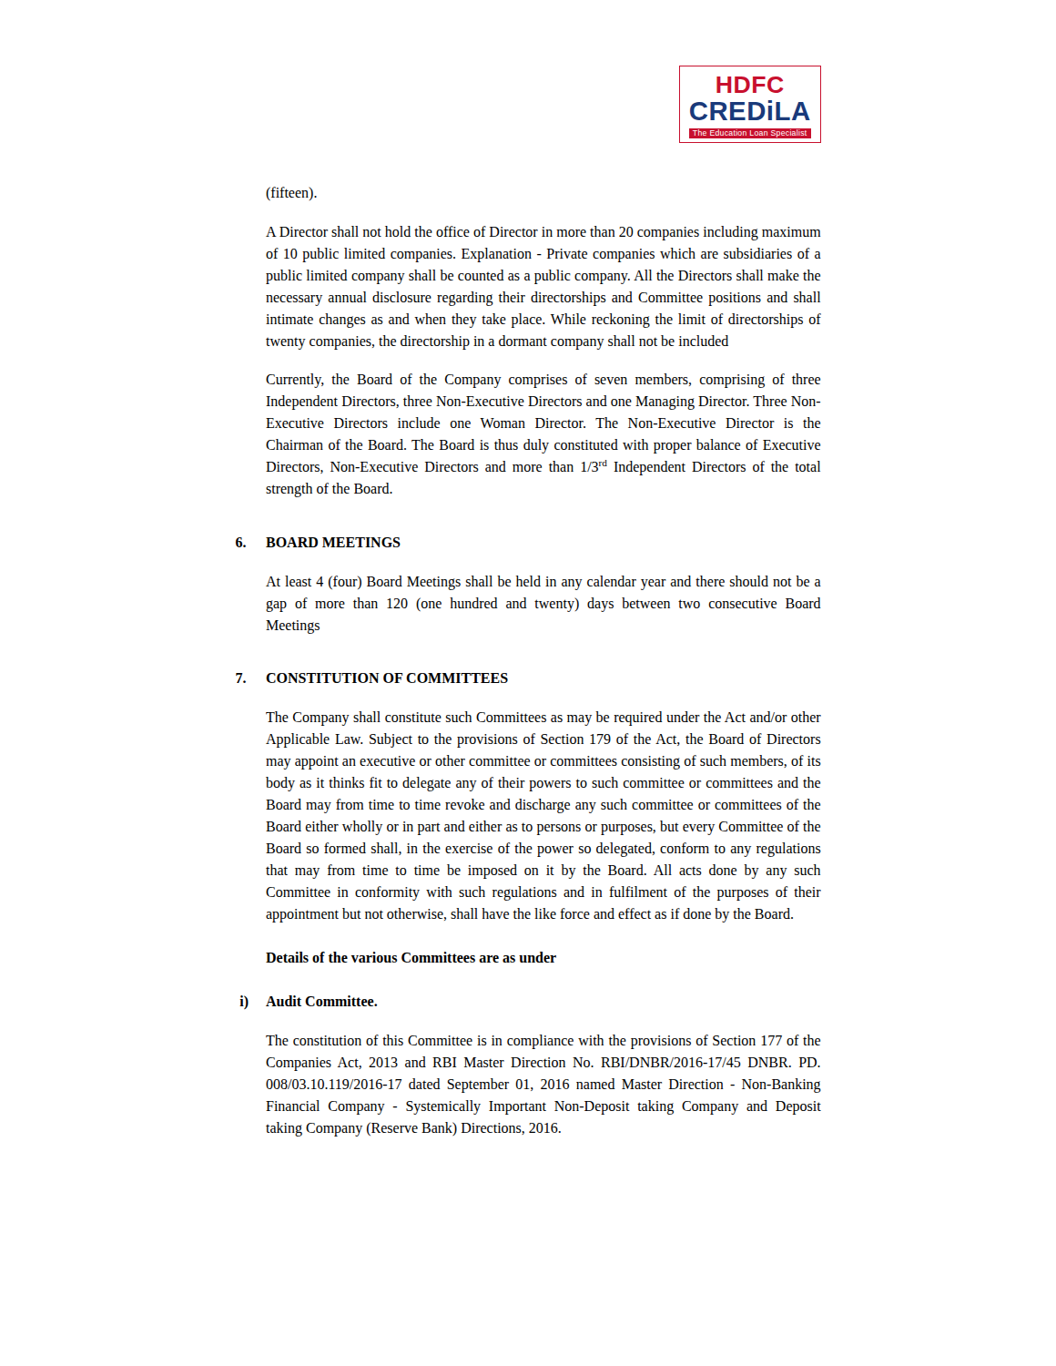HDFC CREDiLA The Education Loan Specialist
(fifteen).
A Director shall not hold the office of Director in more than 20 companies including maximum of 10 public limited companies. Explanation - Private companies which are subsidiaries of a public limited company shall be counted as a public company. All the Directors shall make the necessary annual disclosure regarding their directorships and Committee positions and shall intimate changes as and when they take place. While reckoning the limit of directorships of twenty companies, the directorship in a dormant company shall not be included
Currently, the Board of the Company comprises of seven members, comprising of three Independent Directors, three Non-Executive Directors and one Managing Director. Three Non-Executive Directors include one Woman Director. The Non-Executive Director is the Chairman of the Board. The Board is thus duly constituted with proper balance of Executive Directors, Non-Executive Directors and more than 1/3rd Independent Directors of the total strength of the Board.
6.
BOARD MEETINGS
At least 4 (four) Board Meetings shall be held in any calendar year and there should not be a gap of more than 120 (one hundred and twenty) days between two consecutive Board Meetings
7.
CONSTITUTION OF COMMITTEES
The Company shall constitute such Committees as may be required under the Act and/or other Applicable Law. Subject to the provisions of Section 179 of the Act, the Board of Directors may appoint an executive or other committee or committees consisting of such members, of its body as it thinks fit to delegate any of their powers to such committee or committees and the Board may from time to time revoke and discharge any such committee or committees of the Board either wholly or in part and either as to persons or purposes, but every Committee of the Board so formed shall, in the exercise of the power so delegated, conform to any regulations that may from time to time be imposed on it by the Board. All acts done by any such Committee in conformity with such regulations and in fulfilment of the purposes of their appointment but not otherwise, shall have the like force and effect as if done by the Board.
Details of the various Committees are as under
i)
Audit Committee.
The constitution of this Committee is in compliance with the provisions of Section 177 of the Companies Act, 2013 and RBI Master Direction No. RBI/DNBR/2016-17/45 DNBR. PD. 008/03.10.119/2016-17 dated September 01, 2016 named Master Direction - Non-Banking Financial Company - Systemically Important Non-Deposit taking Company and Deposit taking Company (Reserve Bank) Directions, 2016.